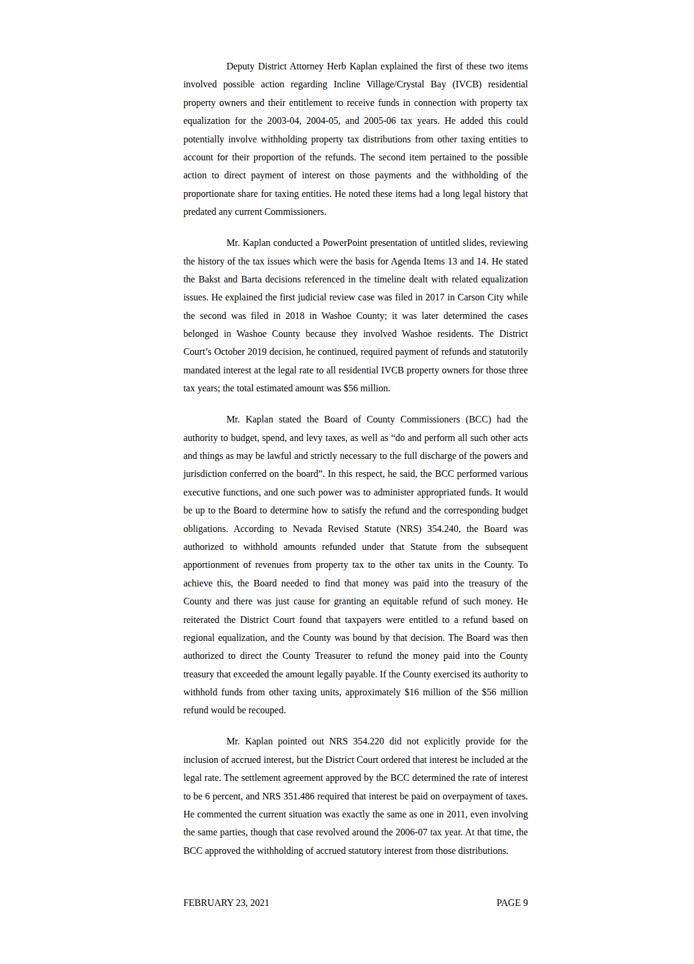Deputy District Attorney Herb Kaplan explained the first of these two items involved possible action regarding Incline Village/Crystal Bay (IVCB) residential property owners and their entitlement to receive funds in connection with property tax equalization for the 2003-04, 2004-05, and 2005-06 tax years. He added this could potentially involve withholding property tax distributions from other taxing entities to account for their proportion of the refunds. The second item pertained to the possible action to direct payment of interest on those payments and the withholding of the proportionate share for taxing entities. He noted these items had a long legal history that predated any current Commissioners.
Mr. Kaplan conducted a PowerPoint presentation of untitled slides, reviewing the history of the tax issues which were the basis for Agenda Items 13 and 14. He stated the Bakst and Barta decisions referenced in the timeline dealt with related equalization issues. He explained the first judicial review case was filed in 2017 in Carson City while the second was filed in 2018 in Washoe County; it was later determined the cases belonged in Washoe County because they involved Washoe residents. The District Court’s October 2019 decision, he continued, required payment of refunds and statutorily mandated interest at the legal rate to all residential IVCB property owners for those three tax years; the total estimated amount was $56 million.
Mr. Kaplan stated the Board of County Commissioners (BCC) had the authority to budget, spend, and levy taxes, as well as “do and perform all such other acts and things as may be lawful and strictly necessary to the full discharge of the powers and jurisdiction conferred on the board”. In this respect, he said, the BCC performed various executive functions, and one such power was to administer appropriated funds. It would be up to the Board to determine how to satisfy the refund and the corresponding budget obligations. According to Nevada Revised Statute (NRS) 354.240, the Board was authorized to withhold amounts refunded under that Statute from the subsequent apportionment of revenues from property tax to the other tax units in the County. To achieve this, the Board needed to find that money was paid into the treasury of the County and there was just cause for granting an equitable refund of such money. He reiterated the District Court found that taxpayers were entitled to a refund based on regional equalization, and the County was bound by that decision. The Board was then authorized to direct the County Treasurer to refund the money paid into the County treasury that exceeded the amount legally payable. If the County exercised its authority to withhold funds from other taxing units, approximately $16 million of the $56 million refund would be recouped.
Mr. Kaplan pointed out NRS 354.220 did not explicitly provide for the inclusion of accrued interest, but the District Court ordered that interest be included at the legal rate. The settlement agreement approved by the BCC determined the rate of interest to be 6 percent, and NRS 351.486 required that interest be paid on overpayment of taxes. He commented the current situation was exactly the same as one in 2011, even involving the same parties, though that case revolved around the 2006-07 tax year. At that time, the BCC approved the withholding of accrued statutory interest from those distributions.
FEBRUARY 23, 2021
PAGE 9